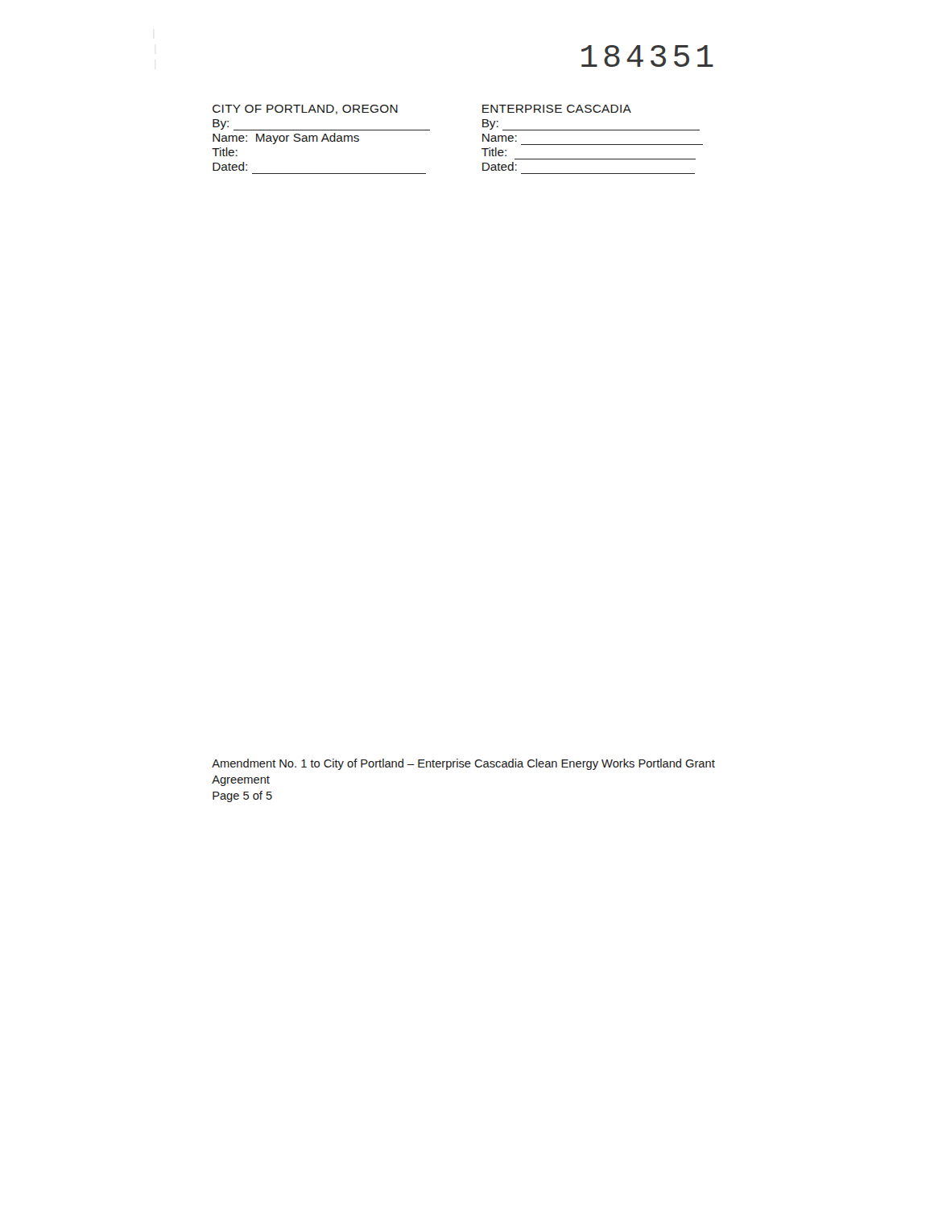|
|
|
184351
| CITY OF PORTLAND, OREGON | | ENTERPRISE CASCADIA |
| By: | | By: |
| Name: Mayor Sam Adams | | Name: |
| Title: | | Title: |
| Dated: | | Dated: |
Amendment No. 1 to City of Portland – Enterprise Cascadia Clean Energy Works Portland Grant Agreement Page 5 of 5